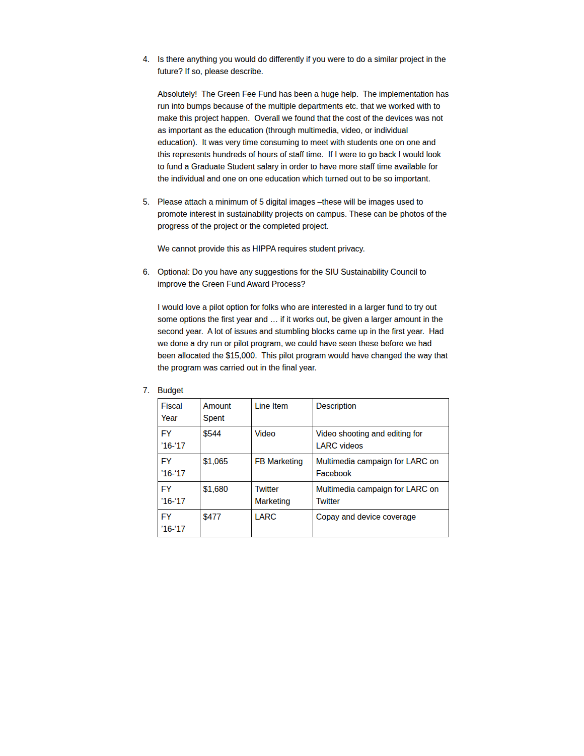Is there anything you would do differently if you were to do a similar project in the future? If so, please describe.
Absolutely! The Green Fee Fund has been a huge help. The implementation has run into bumps because of the multiple departments etc. that we worked with to make this project happen. Overall we found that the cost of the devices was not as important as the education (through multimedia, video, or individual education). It was very time consuming to meet with students one on one and this represents hundreds of hours of staff time. If I were to go back I would look to fund a Graduate Student salary in order to have more staff time available for the individual and one on one education which turned out to be so important.
Please attach a minimum of 5 digital images –these will be images used to promote interest in sustainability projects on campus. These can be photos of the progress of the project or the completed project.
We cannot provide this as HIPPA requires student privacy.
Optional: Do you have any suggestions for the SIU Sustainability Council to improve the Green Fund Award Process?
I would love a pilot option for folks who are interested in a larger fund to try out some options the first year and … if it works out, be given a larger amount in the second year. A lot of issues and stumbling blocks came up in the first year. Had we done a dry run or pilot program, we could have seen these before we had been allocated the $15,000. This pilot program would have changed the way that the program was carried out in the final year.
Budget
| Fiscal Year | Amount Spent | Line Item | Description |
| --- | --- | --- | --- |
| FY ’16-‘17 | $544 | Video | Video shooting and editing for LARC videos |
| FY ’16-‘17 | $1,065 | FB Marketing | Multimedia campaign for LARC on Facebook |
| FY ’16-‘17 | $1,680 | Twitter Marketing | Multimedia campaign for LARC on Twitter |
| FY ’16-‘17 | $477 | LARC | Copay and device coverage |